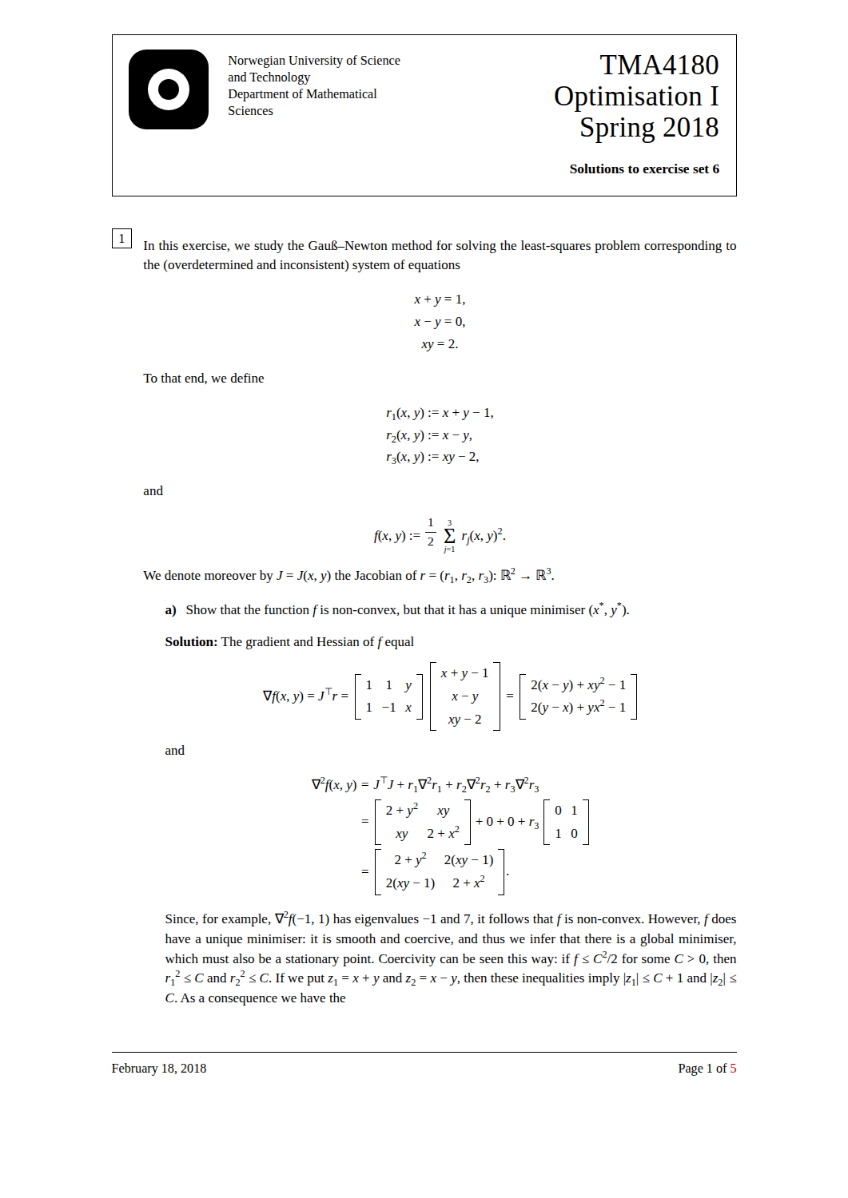Norwegian University of Science
and Technology
Department of Mathematical
Sciences
TMA4180
Optimisation I
Spring 2018
Solutions to exercise set 6
1
In this exercise, we study the Gauß–Newton method for solving the least-squares problem corresponding to the (overdetermined and inconsistent) system of equations
x + y = 1,
x − y = 0,
xy = 2.
To that end, we define
r1(x, y) := x + y − 1,
r2(x, y) := x − y,
r3(x, y) := xy − 2,
and
f(x, y) := 12 3 Σj=1 rj(x, y)2.
We denote moreover by J = J(x, y) the Jacobian of r = (r1, r2, r3): ℝ2 → ℝ3.
a)
Show that the function f is non-convex, but that it has a unique minimiser (x*, y*).
Solution: The gradient and Hessian of f equal
∇f(x, y) = J⊤r =
| 1 | 1 | y |
| 1 | −1 | x |
| x + y − 1 |
| x − y |
| xy − 2 |
=
| 2( x − y ) + xy 2 − 1 |
| 2( y − x ) + yx 2 − 1 |
and
∇2f(x, y)
=
J⊤J + r1∇2r1 + r2∇2r2 + r3∇2r3
=
| 2 + y 2 | xy |
| xy | 2 + x 2 |
+ 0 + 0 + r3
| 0 | 1 |
| 1 | 0 |
=
| 2 + y 2 | 2( xy − 1) |
| 2( xy − 1) | 2 + x 2 |
.
Since, for example, ∇2f(−1, 1) has eigenvalues −1 and 7, it follows that f is non-convex. However, f does have a unique minimiser: it is smooth and coercive, and thus we infer that there is a global minimiser, which must also be a stationary point. Coercivity can be seen this way: if f ≤ C2/2 for some C > 0, then r12 ≤ C and r22 ≤ C. If we put z1 = x + y and z2 = x − y, then these inequalities imply |z1| ≤ C + 1 and |z2| ≤ C. As a consequence we have the
February 18, 2018
Page 1 of 5